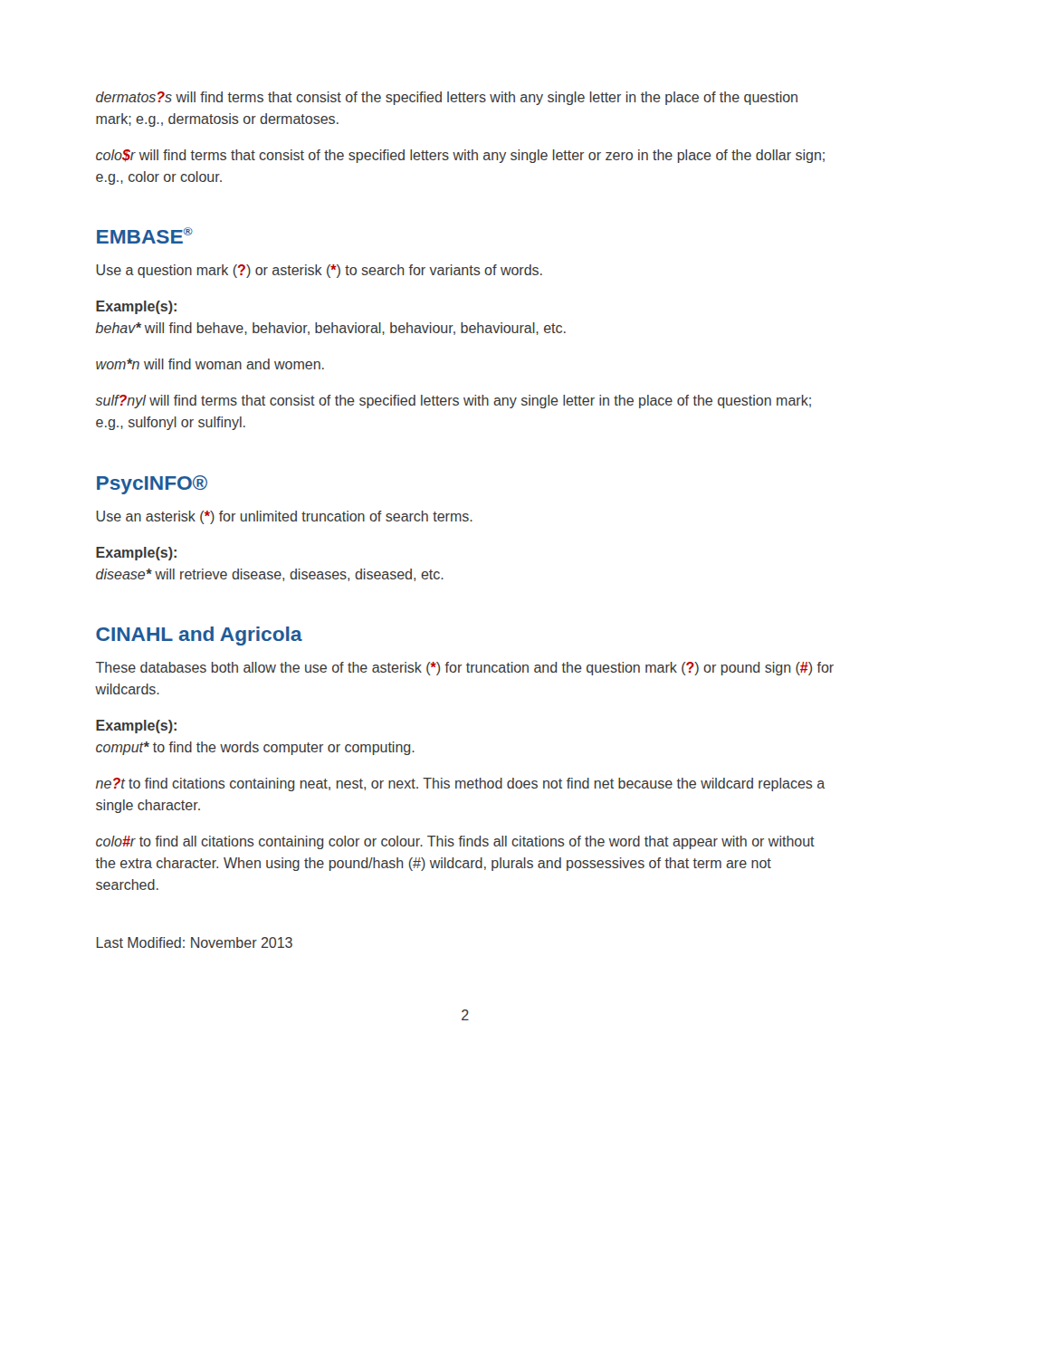dermatos?s will find terms that consist of the specified letters with any single letter in the place of the question mark; e.g., dermatosis or dermatoses.
colo$r will find terms that consist of the specified letters with any single letter or zero in the place of the dollar sign; e.g., color or colour.
EMBASE®
Use a question mark (?) or asterisk (*) to search for variants of words.
Example(s):
behav* will find behave, behavior, behavioral, behaviour, behavioural, etc.
wom*n will find woman and women.
sulf?nyl will find terms that consist of the specified letters with any single letter in the place of the question mark; e.g., sulfonyl or sulfinyl.
PsycINFO®
Use an asterisk (*) for unlimited truncation of search terms.
Example(s):
disease* will retrieve disease, diseases, diseased, etc.
CINAHL and Agricola
These databases both allow the use of the asterisk (*) for truncation and the question mark (?) or pound sign (#) for wildcards.
Example(s):
comput* to find the words computer or computing.
ne?t to find citations containing neat, nest, or next. This method does not find net because the wildcard replaces a single character.
colo#r to find all citations containing color or colour. This finds all citations of the word that appear with or without the extra character. When using the pound/hash (#) wildcard, plurals and possessives of that term are not searched.
Last Modified: November 2013
2